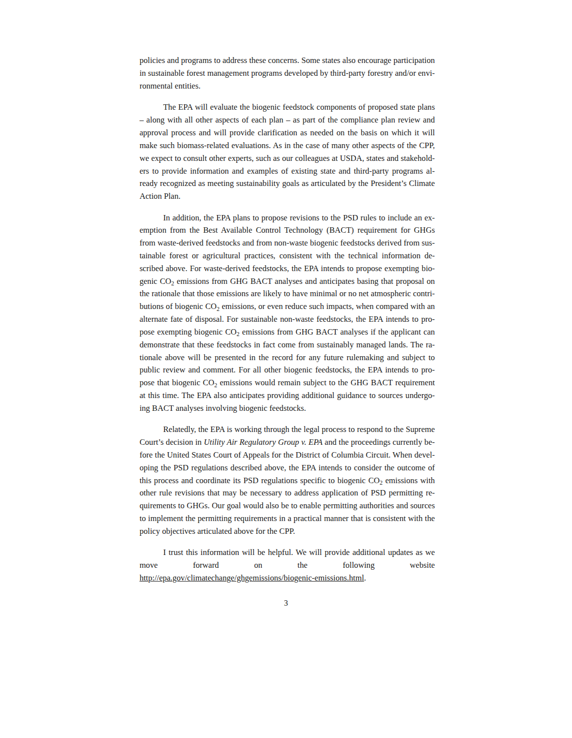policies and programs to address these concerns. Some states also encourage participation in sustainable forest management programs developed by third-party forestry and/or environmental entities.
The EPA will evaluate the biogenic feedstock components of proposed state plans – along with all other aspects of each plan – as part of the compliance plan review and approval process and will provide clarification as needed on the basis on which it will make such biomass-related evaluations. As in the case of many other aspects of the CPP, we expect to consult other experts, such as our colleagues at USDA, states and stakeholders to provide information and examples of existing state and third-party programs already recognized as meeting sustainability goals as articulated by the President’s Climate Action Plan.
In addition, the EPA plans to propose revisions to the PSD rules to include an exemption from the Best Available Control Technology (BACT) requirement for GHGs from waste-derived feedstocks and from non-waste biogenic feedstocks derived from sustainable forest or agricultural practices, consistent with the technical information described above. For waste-derived feedstocks, the EPA intends to propose exempting biogenic CO2 emissions from GHG BACT analyses and anticipates basing that proposal on the rationale that those emissions are likely to have minimal or no net atmospheric contributions of biogenic CO2 emissions, or even reduce such impacts, when compared with an alternate fate of disposal. For sustainable non-waste feedstocks, the EPA intends to propose exempting biogenic CO2 emissions from GHG BACT analyses if the applicant can demonstrate that these feedstocks in fact come from sustainably managed lands. The rationale above will be presented in the record for any future rulemaking and subject to public review and comment. For all other biogenic feedstocks, the EPA intends to propose that biogenic CO2 emissions would remain subject to the GHG BACT requirement at this time. The EPA also anticipates providing additional guidance to sources undergoing BACT analyses involving biogenic feedstocks.
Relatedly, the EPA is working through the legal process to respond to the Supreme Court’s decision in Utility Air Regulatory Group v. EPA and the proceedings currently before the United States Court of Appeals for the District of Columbia Circuit. When developing the PSD regulations described above, the EPA intends to consider the outcome of this process and coordinate its PSD regulations specific to biogenic CO2 emissions with other rule revisions that may be necessary to address application of PSD permitting requirements to GHGs. Our goal would also be to enable permitting authorities and sources to implement the permitting requirements in a practical manner that is consistent with the policy objectives articulated above for the CPP.
I trust this information will be helpful. We will provide additional updates as we move forward on the following website http://epa.gov/climatechange/ghgemissions/biogenic-emissions.html.
3